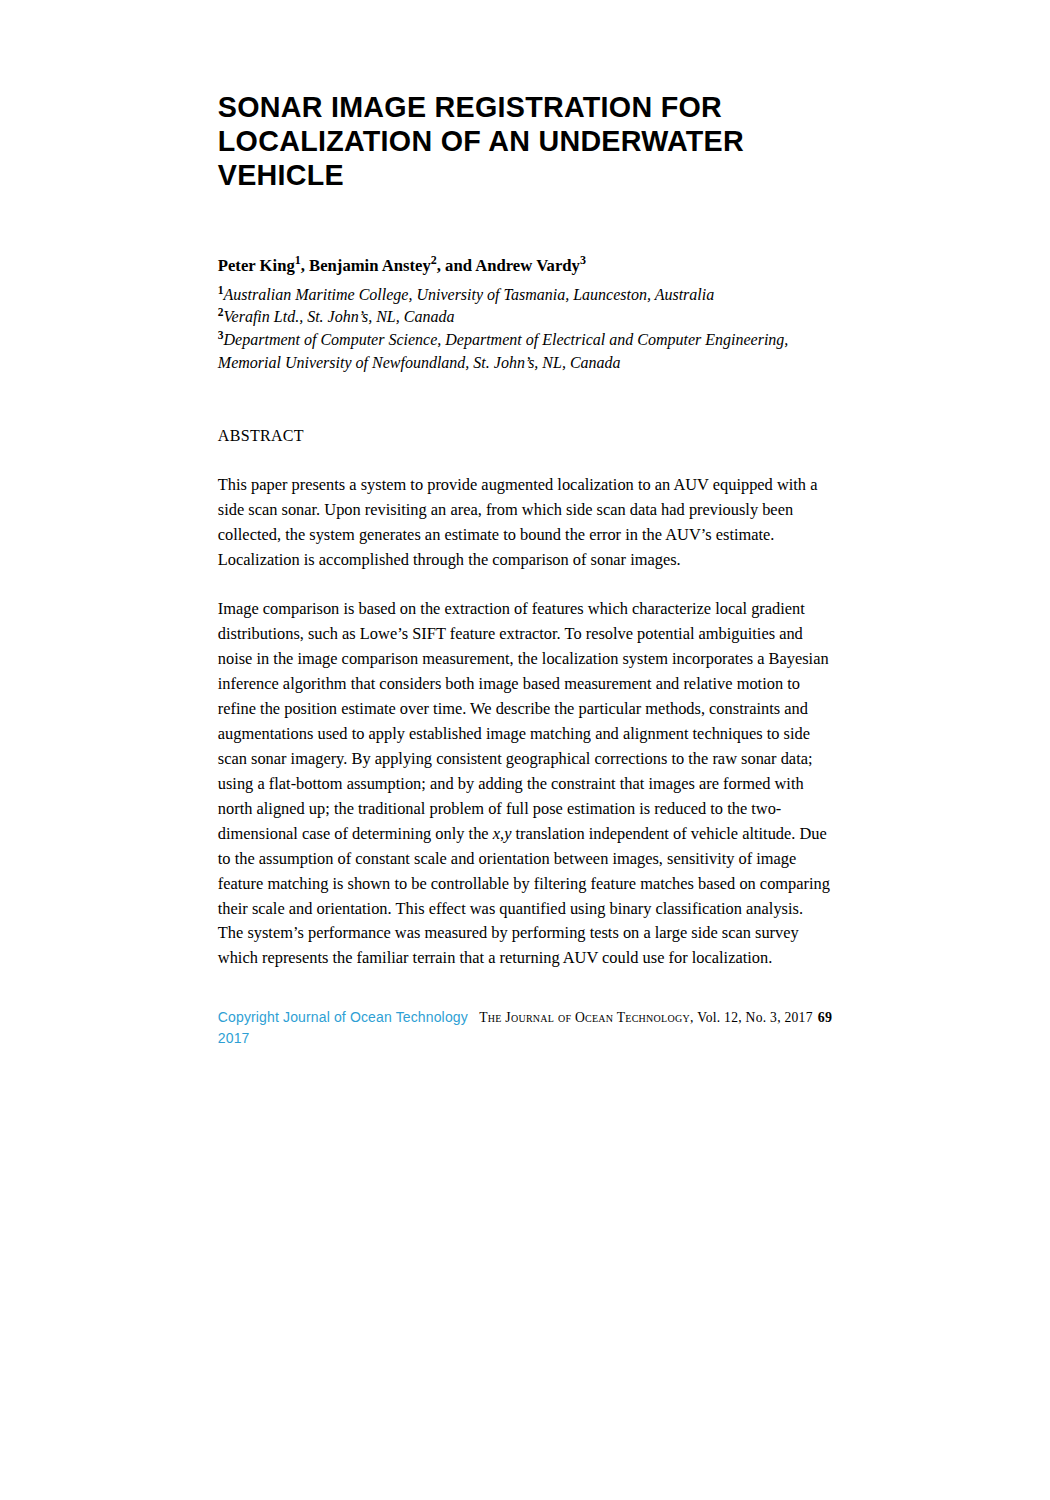Sonar Image Registration for Localization of an Underwater Vehicle
Peter King1, Benjamin Anstey2, and Andrew Vardy3
1Australian Maritime College, University of Tasmania, Launceston, Australia
2Verafin Ltd., St. John’s, NL, Canada
3Department of Computer Science, Department of Electrical and Computer Engineering, Memorial University of Newfoundland, St. John’s, NL, Canada
ABSTRACT
This paper presents a system to provide augmented localization to an AUV equipped with a side scan sonar. Upon revisiting an area, from which side scan data had previously been collected, the system generates an estimate to bound the error in the AUV’s estimate. Localization is accomplished through the comparison of sonar images.
Image comparison is based on the extraction of features which characterize local gradient distributions, such as Lowe’s SIFT feature extractor. To resolve potential ambiguities and noise in the image comparison measurement, the localization system incorporates a Bayesian inference algorithm that considers both image based measurement and relative motion to refine the position estimate over time. We describe the particular methods, constraints and augmentations used to apply established image matching and alignment techniques to side scan sonar imagery. By applying consistent geographical corrections to the raw sonar data; using a flat-bottom assumption; and by adding the constraint that images are formed with north aligned up; the traditional problem of full pose estimation is reduced to the two-dimensional case of determining only the x,y translation independent of vehicle altitude. Due to the assumption of constant scale and orientation between images, sensitivity of image feature matching is shown to be controllable by filtering feature matches based on comparing their scale and orientation. This effect was quantified using binary classification analysis. The system’s performance was measured by performing tests on a large side scan survey which represents the familiar terrain that a returning AUV could use for localization.
Copyright Journal of Ocean Technology 2017 The Journal of Ocean Technology, Vol. 12, No. 3, 201769